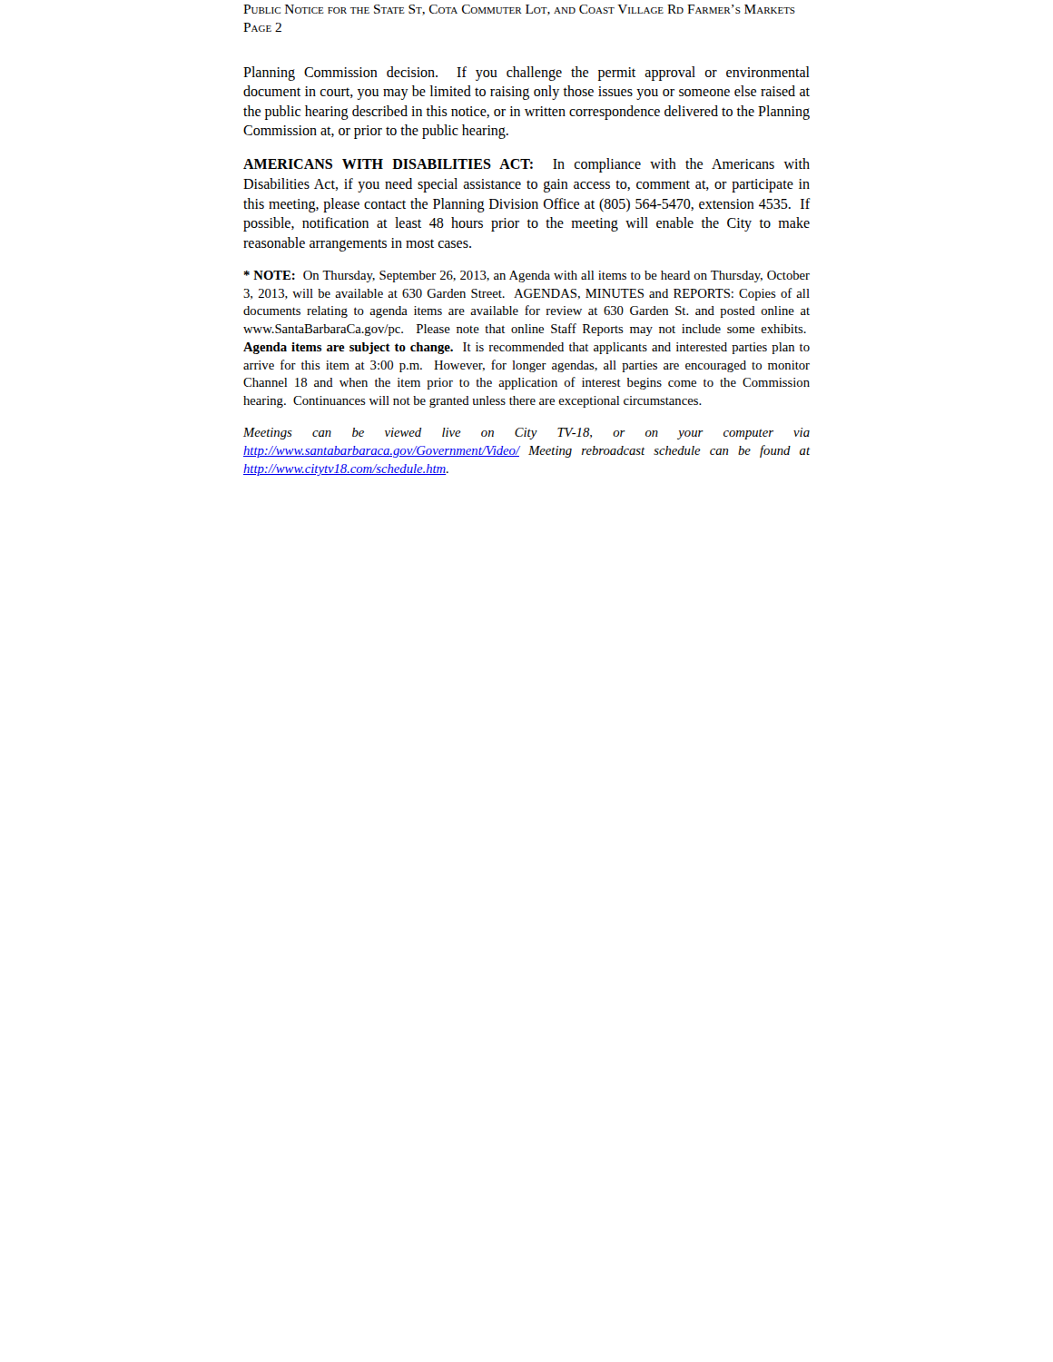Public Notice for the State St, Cota Commuter Lot, and Coast Village Rd Farmer’s Markets Page 2
Planning Commission decision. If you challenge the permit approval or environmental document in court, you may be limited to raising only those issues you or someone else raised at the public hearing described in this notice, or in written correspondence delivered to the Planning Commission at, or prior to the public hearing.
AMERICANS WITH DISABILITIES ACT: In compliance with the Americans with Disabilities Act, if you need special assistance to gain access to, comment at, or participate in this meeting, please contact the Planning Division Office at (805) 564-5470, extension 4535. If possible, notification at least 48 hours prior to the meeting will enable the City to make reasonable arrangements in most cases.
* NOTE: On Thursday, September 26, 2013, an Agenda with all items to be heard on Thursday, October 3, 2013, will be available at 630 Garden Street. AGENDAS, MINUTES and REPORTS: Copies of all documents relating to agenda items are available for review at 630 Garden St. and posted online at www.SantaBarbaraCa.gov/pc. Please note that online Staff Reports may not include some exhibits. Agenda items are subject to change. It is recommended that applicants and interested parties plan to arrive for this item at 3:00 p.m. However, for longer agendas, all parties are encouraged to monitor Channel 18 and when the item prior to the application of interest begins come to the Commission hearing. Continuances will not be granted unless there are exceptional circumstances.
Meetings can be viewed live on City TV-18, or on your computer via http://www.santabarbaraca.gov/Government/Video/ Meeting rebroadcast schedule can be found at http://www.citytv18.com/schedule.htm.